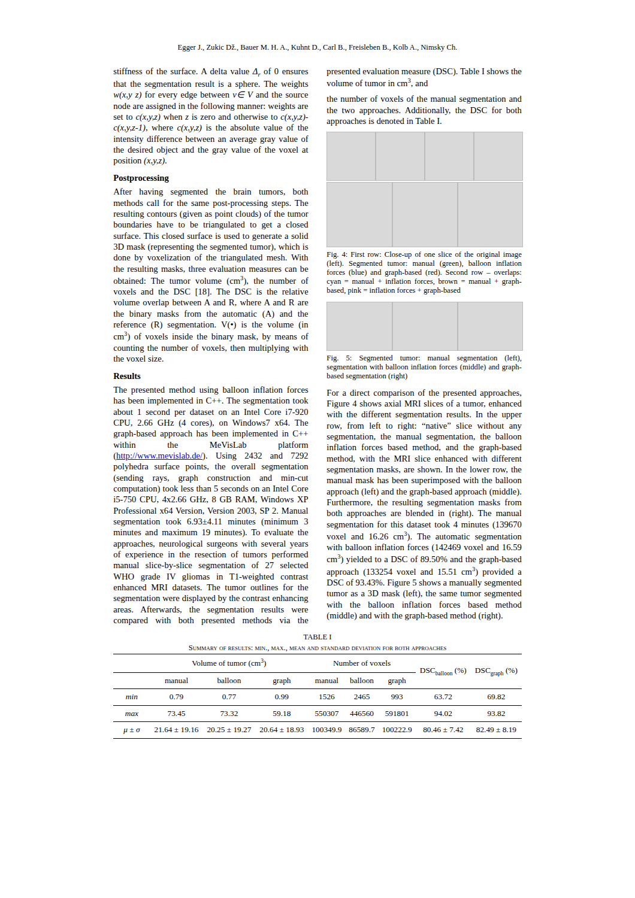Egger J., Zukic Dž., Bauer M. H. A., Kuhnt D., Carl B., Freisleben B., Kolb A., Nimsky Ch.
stiffness of the surface. A delta value Δr of 0 ensures that the segmentation result is a sphere. The weights w(x,y z) for every edge between v∈ V and the source node are assigned in the following manner: weights are set to c(x,y,z) when z is zero and otherwise to c(x,y,z)-c(x,y,z-1), where c(x,y,z) is the absolute value of the intensity difference between an average gray value of the desired object and the gray value of the voxel at position (x,y,z).
Postprocessing
After having segmented the brain tumors, both methods call for the same post-processing steps. The resulting contours (given as point clouds) of the tumor boundaries have to be triangulated to get a closed surface. This closed surface is used to generate a solid 3D mask (representing the segmented tumor), which is done by voxelization of the triangulated mesh. With the resulting masks, three evaluation measures can be obtained: The tumor volume (cm3), the number of voxels and the DSC [18]. The DSC is the relative volume overlap between A and R, where A and R are the binary masks from the automatic (A) and the reference (R) segmentation. V(•) is the volume (in cm3) of voxels inside the binary mask, by means of counting the number of voxels, then multiplying with the voxel size.
Results
The presented method using balloon inflation forces has been implemented in C++. The segmentation took about 1 second per dataset on an Intel Core i7-920 CPU, 2.66 GHz (4 cores), on Windows7 x64. The graph-based approach has been implemented in C++ within the MeVisLab platform (http://www.mevislab.de/). Using 2432 and 7292 polyhedra surface points, the overall segmentation (sending rays, graph construction and min-cut computation) took less than 5 seconds on an Intel Core i5-750 CPU, 4x2.66 GHz, 8 GB RAM, Windows XP Professional x64 Version, Version 2003, SP 2. Manual segmentation took 6.93±4.11 minutes (minimum 3 minutes and maximum 19 minutes). To evaluate the approaches, neurological surgeons with several years of experience in the resection of tumors performed manual slice-by-slice segmentation of 27 selected WHO grade IV gliomas in T1-weighted contrast enhanced MRI datasets. The tumor outlines for the segmentation were displayed by the contrast enhancing areas. Afterwards, the segmentation results were compared with both presented methods via the presented evaluation measure (DSC). Table I shows the volume of tumor in cm3, and
the number of voxels of the manual segmentation and the two approaches. Additionally, the DSC for both approaches is denoted in Table I.
Fig. 4: First row: Close-up of one slice of the original image (left). Segmented tumor: manual (green), balloon inflation forces (blue) and graph-based (red). Second row – overlaps: cyan = manual + inflation forces, brown = manual + graph-based, pink = inflation forces + graph-based
Fig. 5: Segmented tumor: manual segmentation (left), segmentation with balloon inflation forces (middle) and graph-based segmentation (right)
For a direct comparison of the presented approaches, Figure 4 shows axial MRI slices of a tumor, enhanced with the different segmentation results. In the upper row, from left to right: “native” slice without any segmentation, the manual segmentation, the balloon inflation forces based method, and the graph-based method, with the MRI slice enhanced with different segmentation masks, are shown. In the lower row, the manual mask has been superimposed with the balloon approach (left) and the graph-based approach (middle). Furthermore, the resulting segmentation masks from both approaches are blended in (right). The manual segmentation for this dataset took 4 minutes (139670 voxel and 16.26 cm3). The automatic segmentation with balloon inflation forces (142469 voxel and 16.59 cm3) yielded to a DSC of 89.50% and the graph-based approach (133254 voxel and 15.51 cm3) provided a DSC of 93.43%. Figure 5 shows a manually segmented tumor as a 3D mask (left), the same tumor segmented with the balloon inflation forces based method (middle) and with the graph-based method (right).
TABLE I
Summary of results: min., max., mean and standard deviation for both approaches
| | Volume of tumor (cm 3 ) | Number of voxels | DSC balloon (%) | DSC graph (%) |
| --- | --- | --- | --- | --- |
| | manual | balloon | graph | manual | balloon | graph |
| min | 0.79 | 0.77 | 0.99 | 1526 | 2465 | 993 | 63.72 | 69.82 |
| max | 73.45 | 73.32 | 59.18 | 550307 | 446560 | 591801 | 94.02 | 93.82 |
| μ ± σ | 21.64 ± 19.16 | 20.25 ± 19.27 | 20.64 ± 18.93 | 100349.9 | 86589.7 | 100222.9 | 80.46 ± 7.42 | 82.49 ± 8.19 |